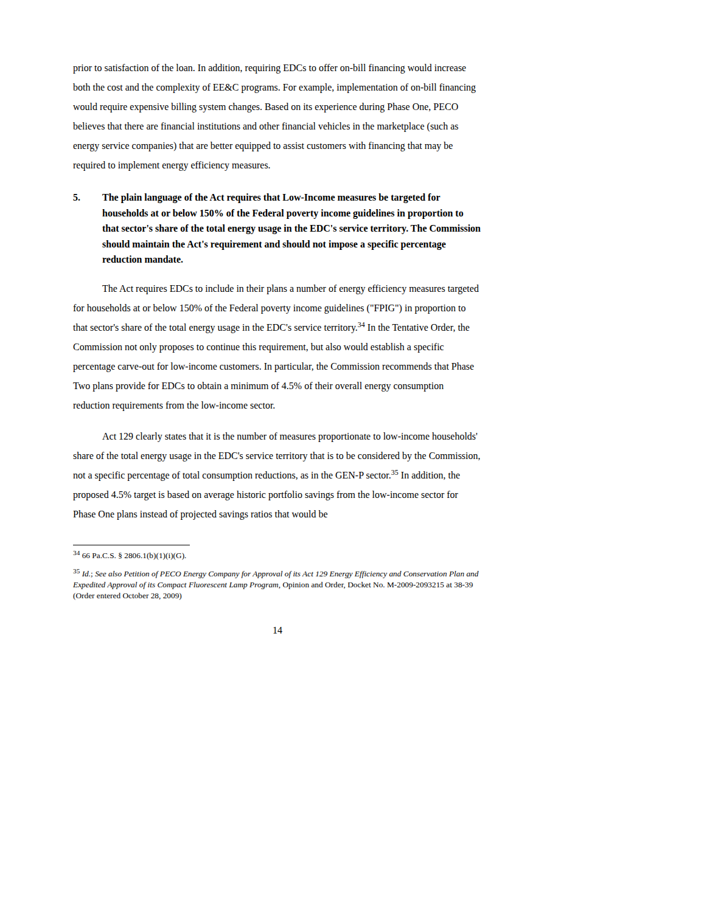prior to satisfaction of the loan. In addition, requiring EDCs to offer on-bill financing would increase both the cost and the complexity of EE&C programs. For example, implementation of on-bill financing would require expensive billing system changes. Based on its experience during Phase One, PECO believes that there are financial institutions and other financial vehicles in the marketplace (such as energy service companies) that are better equipped to assist customers with financing that may be required to implement energy efficiency measures.
5. The plain language of the Act requires that Low-Income measures be targeted for households at or below 150% of the Federal poverty income guidelines in proportion to that sector's share of the total energy usage in the EDC's service territory. The Commission should maintain the Act's requirement and should not impose a specific percentage reduction mandate.
The Act requires EDCs to include in their plans a number of energy efficiency measures targeted for households at or below 150% of the Federal poverty income guidelines ("FPIG") in proportion to that sector's share of the total energy usage in the EDC's service territory.34 In the Tentative Order, the Commission not only proposes to continue this requirement, but also would establish a specific percentage carve-out for low-income customers. In particular, the Commission recommends that Phase Two plans provide for EDCs to obtain a minimum of 4.5% of their overall energy consumption reduction requirements from the low-income sector.
Act 129 clearly states that it is the number of measures proportionate to low-income households' share of the total energy usage in the EDC's service territory that is to be considered by the Commission, not a specific percentage of total consumption reductions, as in the GEN-P sector.35 In addition, the proposed 4.5% target is based on average historic portfolio savings from the low-income sector for Phase One plans instead of projected savings ratios that would be
34 66 Pa.C.S. § 2806.1(b)(1)(i)(G).
35 Id.; See also Petition of PECO Energy Company for Approval of its Act 129 Energy Efficiency and Conservation Plan and Expedited Approval of its Compact Fluorescent Lamp Program, Opinion and Order, Docket No. M-2009-2093215 at 38-39 (Order entered October 28, 2009)
14